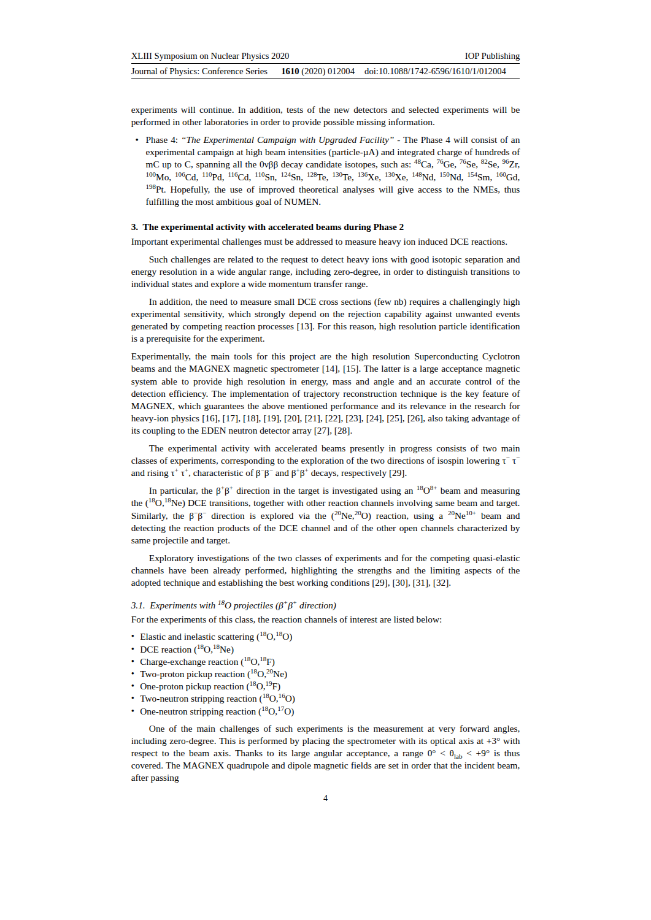XLIII Symposium on Nuclear Physics 2020
IOP Publishing
Journal of Physics: Conference Series
1610 (2020) 012004doi:10.1088/1742-6596/1610/1/012004
experiments will continue. In addition, tests of the new detectors and selected experiments will be performed in other laboratories in order to provide possible missing information.
Phase 4: “The Experimental Campaign with Upgraded Facility” - The Phase 4 will consist of an experimental campaign at high beam intensities (particle-µA) and integrated charge of hundreds of mC up to C, spanning all the 0νββ decay candidate isotopes, such as: 48Ca, 76Ge, 76Se, 82Se, 96Zr, 100Mo, 106Cd, 110Pd, 116Cd, 110Sn, 124Sn, 128Te, 130Te, 136Xe, 130Xe, 148Nd, 150Nd, 154Sm, 160Gd, 198Pt. Hopefully, the use of improved theoretical analyses will give access to the NMEs, thus fulfilling the most ambitious goal of NUMEN.
3. The experimental activity with accelerated beams during Phase 2
Important experimental challenges must be addressed to measure heavy ion induced DCE reactions.
Such challenges are related to the request to detect heavy ions with good isotopic separation and energy resolution in a wide angular range, including zero-degree, in order to distinguish transitions to individual states and explore a wide momentum transfer range.
In addition, the need to measure small DCE cross sections (few nb) requires a challengingly high experimental sensitivity, which strongly depend on the rejection capability against unwanted events generated by competing reaction processes [13]. For this reason, high resolution particle identification is a prerequisite for the experiment.
Experimentally, the main tools for this project are the high resolution Superconducting Cyclotron beams and the MAGNEX magnetic spectrometer [14], [15]. The latter is a large acceptance magnetic system able to provide high resolution in energy, mass and angle and an accurate control of the detection efficiency. The implementation of trajectory reconstruction technique is the key feature of MAGNEX, which guarantees the above mentioned performance and its relevance in the research for heavy-ion physics [16], [17], [18], [19], [20], [21], [22], [23], [24], [25], [26], also taking advantage of its coupling to the EDEN neutron detector array [27], [28].
The experimental activity with accelerated beams presently in progress consists of two main classes of experiments, corresponding to the exploration of the two directions of isospin lowering τ− τ− and rising τ+ τ+, characteristic of β−β− and β+β+ decays, respectively [29].
In particular, the β+β+ direction in the target is investigated using an 18O8+ beam and measuring the (18O,18Ne) DCE transitions, together with other reaction channels involving same beam and target. Similarly, the β−β− direction is explored via the (20Ne,20O) reaction, using a 20Ne10+ beam and detecting the reaction products of the DCE channel and of the other open channels characterized by same projectile and target.
Exploratory investigations of the two classes of experiments and for the competing quasi-elastic channels have been already performed, highlighting the strengths and the limiting aspects of the adopted technique and establishing the best working conditions [29], [30], [31], [32].
3.1. Experiments with 18O projectiles (β+β+ direction)
For the experiments of this class, the reaction channels of interest are listed below:
Elastic and inelastic scattering (18O,18O)
DCE reaction (18O,18Ne)
Charge-exchange reaction (18O,18F)
Two-proton pickup reaction (18O,20Ne)
One-proton pickup reaction (18O,19F)
Two-neutron stripping reaction (18O,16O)
One-neutron stripping reaction (18O,17O)
One of the main challenges of such experiments is the measurement at very forward angles, including zero-degree. This is performed by placing the spectrometer with its optical axis at +3° with respect to the beam axis. Thanks to its large angular acceptance, a range 0° < θlab < +9° is thus covered. The MAGNEX quadrupole and dipole magnetic fields are set in order that the incident beam, after passing
4